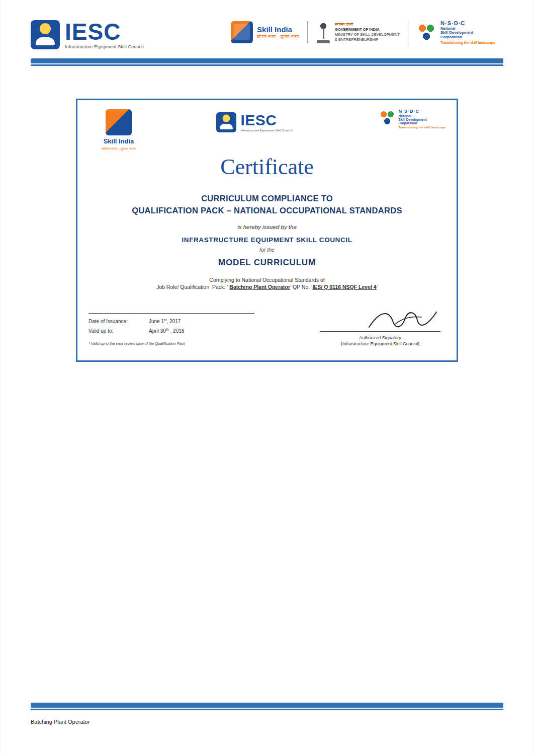IESC
Infrastructure Equipment Skill Council
Skill India
कौशल भारत—कुशल भारत
सत्यमेव जयते
GOVERNMENT OF INDIA
MINISTRY OF SKILL DEVELOPMENT
& ENTREPRENEURSHIP
N·S·D·C
National
Skill Development
Corporation
Transforming the skill landscape
Skill India
कौशल भारत—कुशल भारत
IESC
Infrastructure Equipment Skill Council
N·S·D·C
National
Skill Development
Corporation
Transforming the skill landscape
Certificate
CURRICULUM COMPLIANCE TO
QUALIFICATION PACK – NATIONAL OCCUPATIONAL STANDARDS
is hereby issued by the
INFRASTRUCTURE EQUIPMENT SKILL COUNCIL
for the
MODEL CURRICULUM
Complying to National Occupational Standards of
Job Role/ Qualification Pack: ‘ Batching Plant Operator’ QP No. ‘IES/ Q 0116 NSQF Level 4’
Date of Issuance: June 1st, 2017
Valid up to: April 30th , 2018
* Valid up to the next review date of the Qualification Pack
Authorized Signatory
(Infrastructure Equipment Skill Council)
Batching Plant Operator